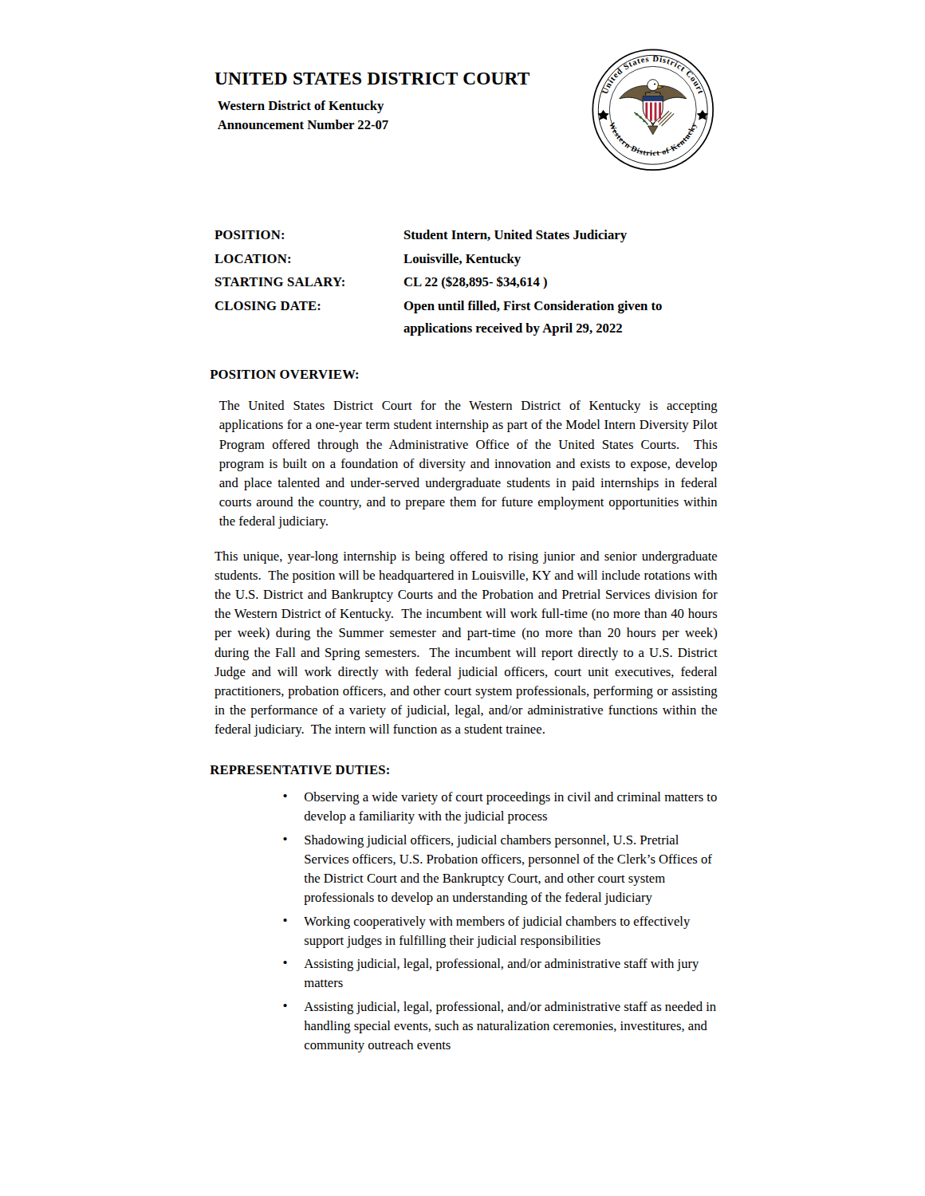Seal of the United States District Court, Western District of Kentucky United States District Court Western District of Kentucky
UNITED STATES DISTRICT COURT
Western District of Kentucky
Announcement Number 22-07
| POSITION: | Student Intern, United States Judiciary |
| LOCATION: | Louisville, Kentucky |
| STARTING SALARY: | CL 22 ($28,895- $34,614 ) |
| CLOSING DATE: | Open until filled, First Consideration given to applications received by April 29, 2022 |
POSITION OVERVIEW:
The United States District Court for the Western District of Kentucky is accepting applications for a one-year term student internship as part of the Model Intern Diversity Pilot Program offered through the Administrative Office of the United States Courts. This program is built on a foundation of diversity and innovation and exists to expose, develop and place talented and under-served undergraduate students in paid internships in federal courts around the country, and to prepare them for future employment opportunities within the federal judiciary.
This unique, year-long internship is being offered to rising junior and senior undergraduate students. The position will be headquartered in Louisville, KY and will include rotations with the U.S. District and Bankruptcy Courts and the Probation and Pretrial Services division for the Western District of Kentucky. The incumbent will work full-time (no more than 40 hours per week) during the Summer semester and part-time (no more than 20 hours per week) during the Fall and Spring semesters. The incumbent will report directly to a U.S. District Judge and will work directly with federal judicial officers, court unit executives, federal practitioners, probation officers, and other court system professionals, performing or assisting in the performance of a variety of judicial, legal, and/or administrative functions within the federal judiciary. The intern will function as a student trainee.
REPRESENTATIVE DUTIES:
Observing a wide variety of court proceedings in civil and criminal matters to develop a familiarity with the judicial process
Shadowing judicial officers, judicial chambers personnel, U.S. Pretrial Services officers, U.S. Probation officers, personnel of the Clerk’s Offices of the District Court and the Bankruptcy Court, and other court system professionals to develop an understanding of the federal judiciary
Working cooperatively with members of judicial chambers to effectively support judges in fulfilling their judicial responsibilities
Assisting judicial, legal, professional, and/or administrative staff with jury matters
Assisting judicial, legal, professional, and/or administrative staff as needed in handling special events, such as naturalization ceremonies, investitures, and community outreach events